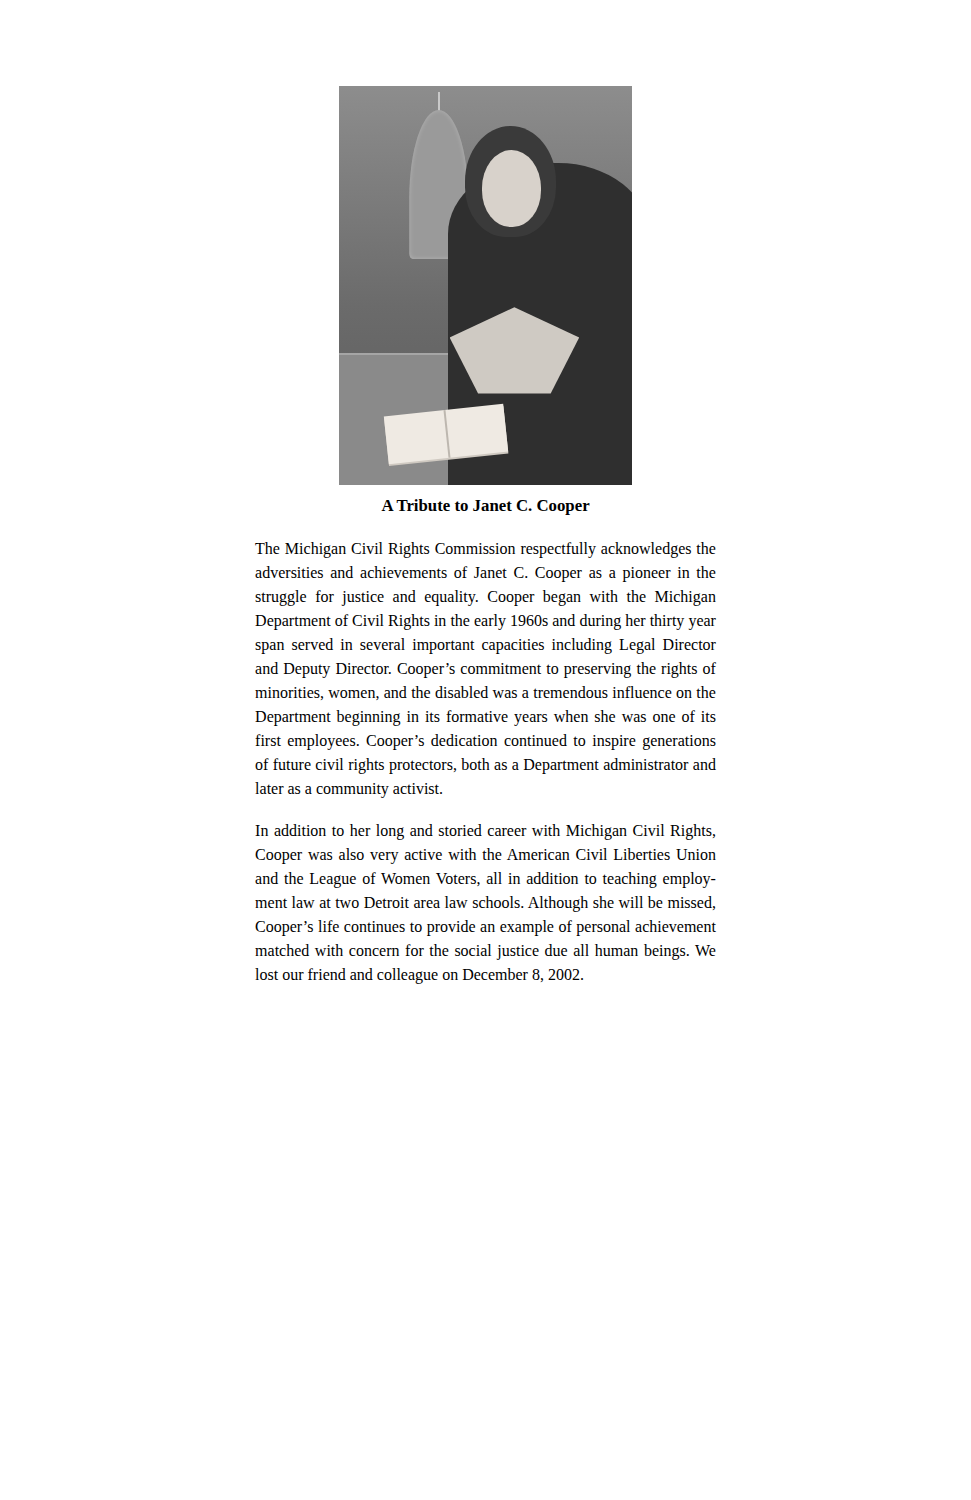A Tribute to Janet C. Cooper
The Michigan Civil Rights Commission respectfully acknowledges the adversities and achievements of Janet C. Cooper as a pioneer in the struggle for justice and equality. Cooper began with the Michigan Department of Civil Rights in the early 1960s and during her thirty year span served in several important capacities including Legal Director and Deputy Director. Cooper’s commitment to preserving the rights of minorities, women, and the disabled was a tremendous influence on the Department beginning in its formative years when she was one of its first employees. Cooper’s dedication continued to inspire generations of future civil rights protectors, both as a Department administrator and later as a community activist.
In addition to her long and storied career with Michigan Civil Rights, Cooper was also very active with the American Civil Liberties Union and the League of Women Voters, all in addition to teaching employment law at two Detroit area law schools. Although she will be missed, Cooper’s life continues to provide an example of personal achievement matched with concern for the social justice due all human beings. We lost our friend and colleague on December 8, 2002.